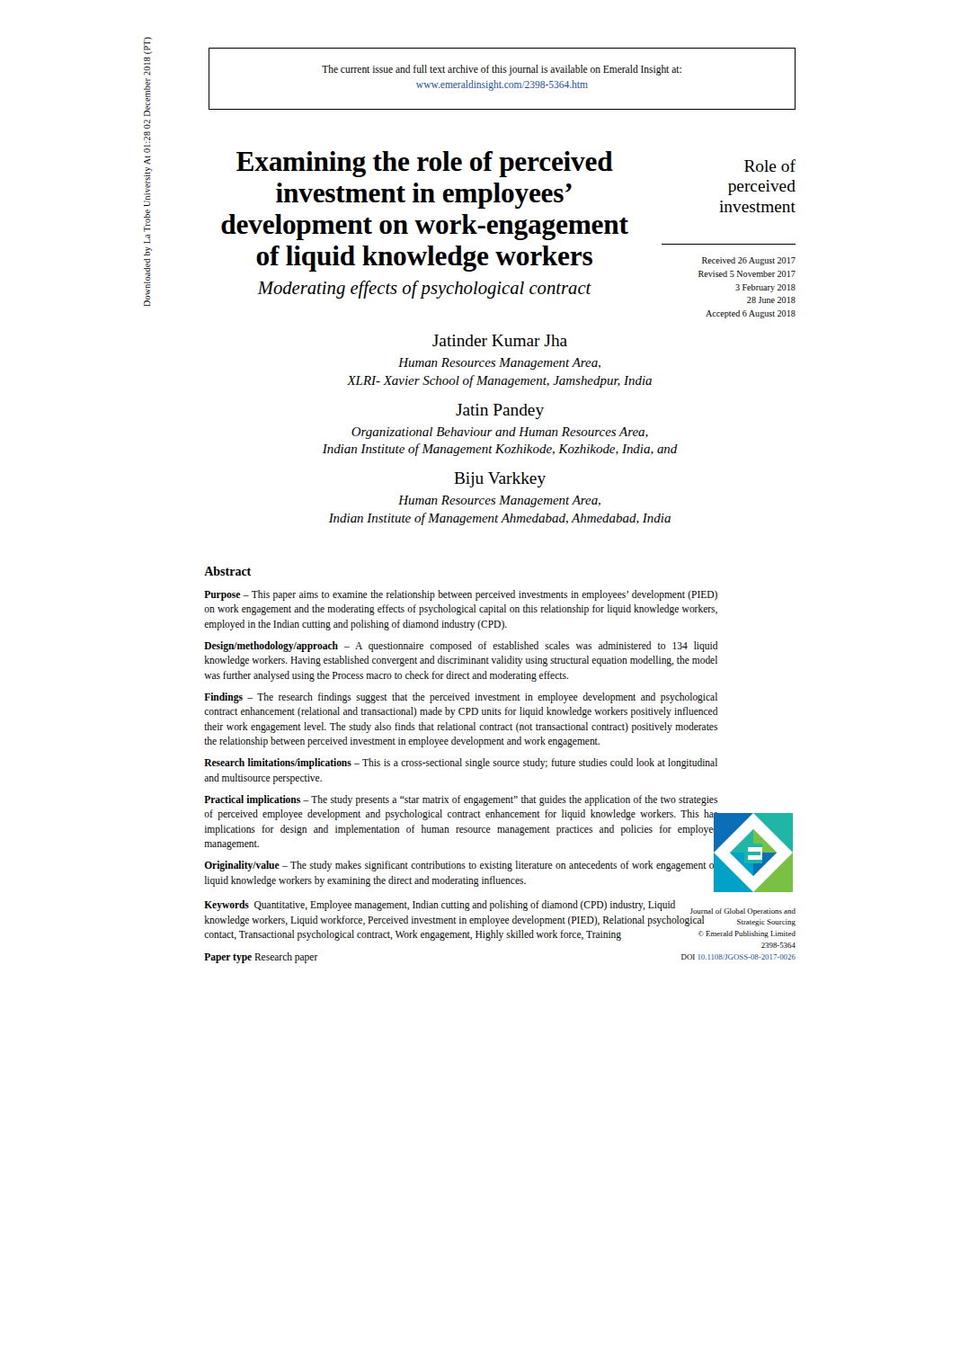Downloaded by La Trobe University At 01:28 02 December 2018 (PT)
The current issue and full text archive of this journal is available on Emerald Insight at:
www.emeraldinsight.com/2398-5364.htm
Examining the role of perceived
investment in employees’
development on work-engagement
of liquid knowledge workers
Moderating effects of psychological contract
Role of
perceived
investment
Received 26 August 2017
Revised 5 November 2017
3 February 2018
28 June 2018
Accepted 6 August 2018
Jatinder Kumar Jha
Human Resources Management Area,
XLRI- Xavier School of Management, Jamshedpur, India
Jatin Pandey
Organizational Behaviour and Human Resources Area,
Indian Institute of Management Kozhikode, Kozhikode, India, and
Biju Varkkey
Human Resources Management Area,
Indian Institute of Management Ahmedabad, Ahmedabad, India
Abstract
Purpose – This paper aims to examine the relationship between perceived investments in employees’ development (PIED) on work engagement and the moderating effects of psychological capital on this relationship for liquid knowledge workers, employed in the Indian cutting and polishing of diamond industry (CPD).
Design/methodology/approach – A questionnaire composed of established scales was administered to 134 liquid knowledge workers. Having established convergent and discriminant validity using structural equation modelling, the model was further analysed using the Process macro to check for direct and moderating effects.
Findings – The research findings suggest that the perceived investment in employee development and psychological contract enhancement (relational and transactional) made by CPD units for liquid knowledge workers positively influenced their work engagement level. The study also finds that relational contract (not transactional contract) positively moderates the relationship between perceived investment in employee development and work engagement.
Research limitations/implications – This is a cross-sectional single source study; future studies could look at longitudinal and multisource perspective.
Practical implications – The study presents a “star matrix of engagement” that guides the application of the two strategies of perceived employee development and psychological contract enhancement for liquid knowledge workers. This has implications for design and implementation of human resource management practices and policies for employee management.
Originality/value – The study makes significant contributions to existing literature on antecedents of work engagement of liquid knowledge workers by examining the direct and moderating influences.
Keywords Quantitative, Employee management, Indian cutting and polishing of diamond (CPD) industry, Liquid knowledge workers, Liquid workforce, Perceived investment in employee development (PIED), Relational psychological contact, Transactional psychological contract, Work engagement, Highly skilled work force, Training
Paper type Research paper
Journal of Global Operations and
Strategic Sourcing
© Emerald Publishing Limited
2398-5364
DOI 10.1108/JGOSS-08-2017-0026